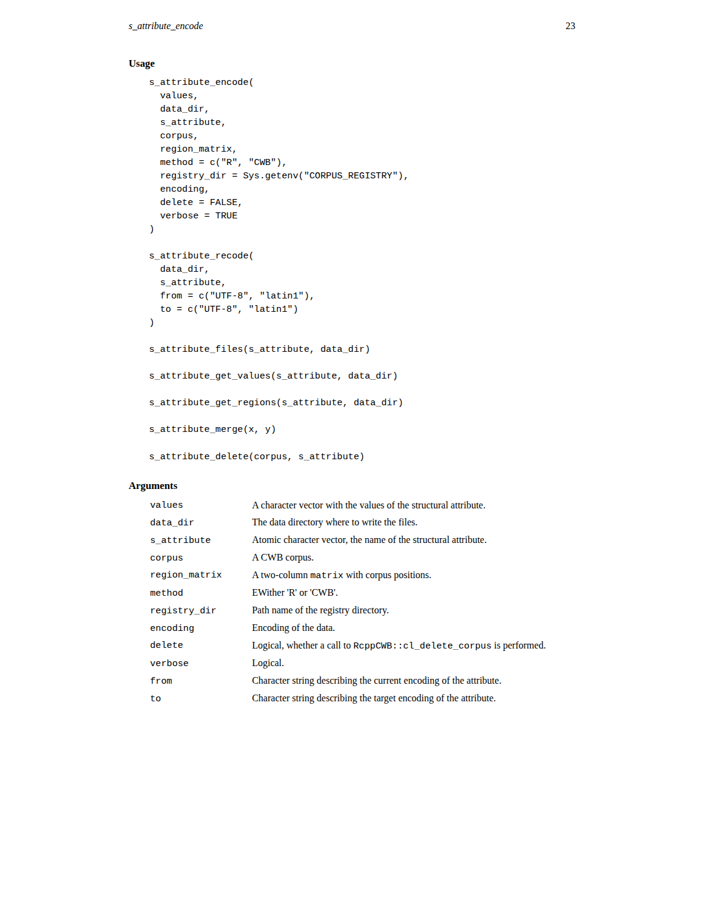s_attribute_encode 23
Usage
s_attribute_encode(
  values,
  data_dir,
  s_attribute,
  corpus,
  region_matrix,
  method = c("R", "CWB"),
  registry_dir = Sys.getenv("CORPUS_REGISTRY"),
  encoding,
  delete = FALSE,
  verbose = TRUE
)

s_attribute_recode(
  data_dir,
  s_attribute,
  from = c("UTF-8", "latin1"),
  to = c("UTF-8", "latin1")
)

s_attribute_files(s_attribute, data_dir)

s_attribute_get_values(s_attribute, data_dir)

s_attribute_get_regions(s_attribute, data_dir)

s_attribute_merge(x, y)

s_attribute_delete(corpus, s_attribute)
Arguments
values
A character vector with the values of the structural attribute.
data_dir
The data directory where to write the files.
s_attribute
Atomic character vector, the name of the structural attribute.
corpus
A CWB corpus.
region_matrix
A two-column matrix with corpus positions.
method
EWither 'R' or 'CWB'.
registry_dir
Path name of the registry directory.
encoding
Encoding of the data.
delete
Logical, whether a call to RcppCWB::cl_delete_corpus is performed.
verbose
Logical.
from
Character string describing the current encoding of the attribute.
to
Character string describing the target encoding of the attribute.